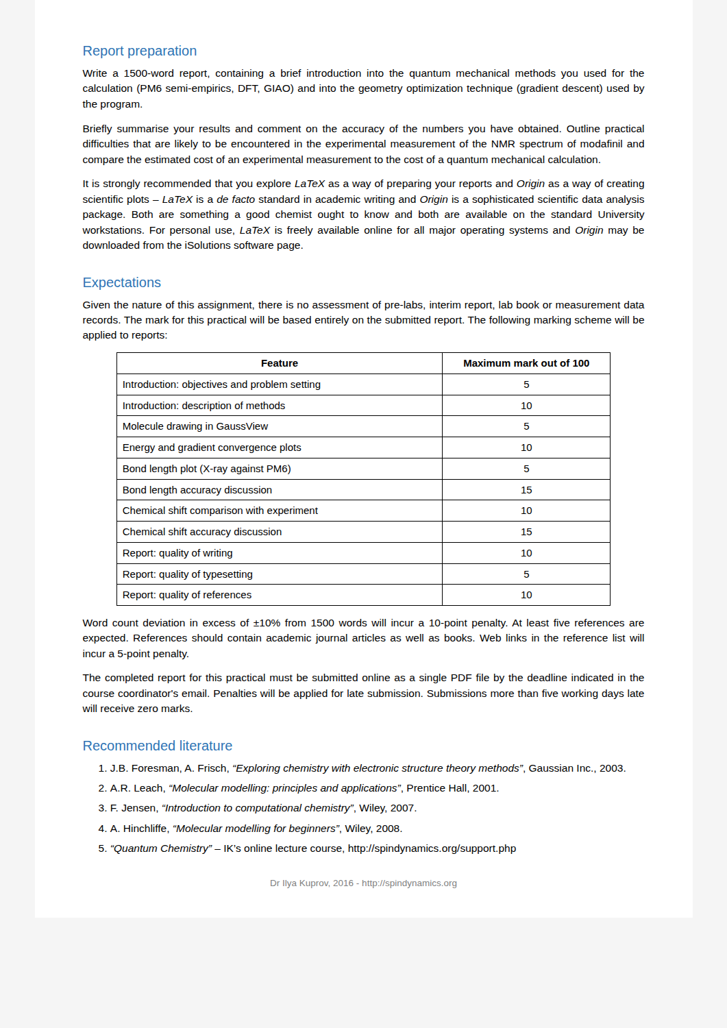Report preparation
Write a 1500-word report, containing a brief introduction into the quantum mechanical methods you used for the calculation (PM6 semi-empirics, DFT, GIAO) and into the geometry optimization technique (gradient descent) used by the program.
Briefly summarise your results and comment on the accuracy of the numbers you have obtained. Outline practical difficulties that are likely to be encountered in the experimental measurement of the NMR spectrum of modafinil and compare the estimated cost of an experimental measurement to the cost of a quantum mechanical calculation.
It is strongly recommended that you explore LaTeX as a way of preparing your reports and Origin as a way of creating scientific plots – LaTeX is a de facto standard in academic writing and Origin is a sophisticated scientific data analysis package. Both are something a good chemist ought to know and both are available on the standard University workstations. For personal use, LaTeX is freely available online for all major operating systems and Origin may be downloaded from the iSolutions software page.
Expectations
Given the nature of this assignment, there is no assessment of pre-labs, interim report, lab book or measurement data records. The mark for this practical will be based entirely on the submitted report. The following marking scheme will be applied to reports:
| Feature | Maximum mark out of 100 |
| --- | --- |
| Introduction: objectives and problem setting | 5 |
| Introduction: description of methods | 10 |
| Molecule drawing in GaussView | 5 |
| Energy and gradient convergence plots | 10 |
| Bond length plot (X-ray against PM6) | 5 |
| Bond length accuracy discussion | 15 |
| Chemical shift comparison with experiment | 10 |
| Chemical shift accuracy discussion | 15 |
| Report: quality of writing | 10 |
| Report: quality of typesetting | 5 |
| Report: quality of references | 10 |
Word count deviation in excess of ±10% from 1500 words will incur a 10-point penalty. At least five references are expected. References should contain academic journal articles as well as books. Web links in the reference list will incur a 5-point penalty.
The completed report for this practical must be submitted online as a single PDF file by the deadline indicated in the course coordinator's email. Penalties will be applied for late submission. Submissions more than five working days late will receive zero marks.
Recommended literature
J.B. Foresman, A. Frisch, “Exploring chemistry with electronic structure theory methods”, Gaussian Inc., 2003.
A.R. Leach, “Molecular modelling: principles and applications”, Prentice Hall, 2001.
F. Jensen, “Introduction to computational chemistry”, Wiley, 2007.
A. Hinchliffe, “Molecular modelling for beginners”, Wiley, 2008.
“Quantum Chemistry” – IK’s online lecture course, http://spindynamics.org/support.php
Dr Ilya Kuprov, 2016 - http://spindynamics.org